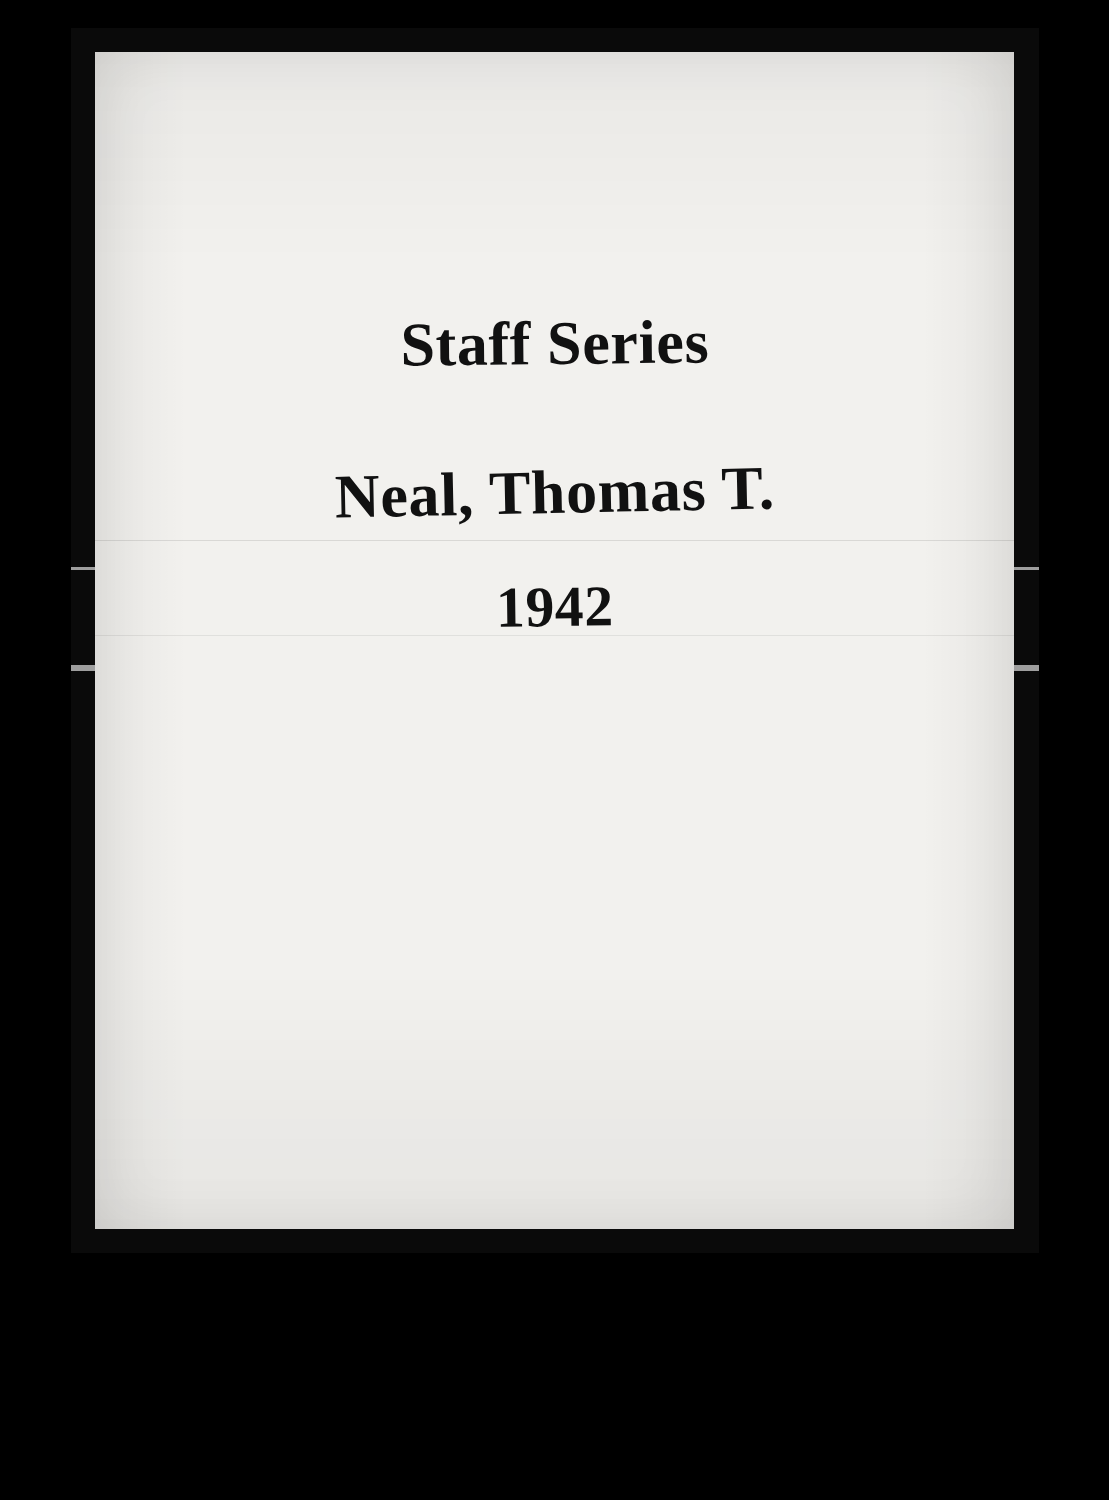Staff Series Neal, Thomas T. 1942